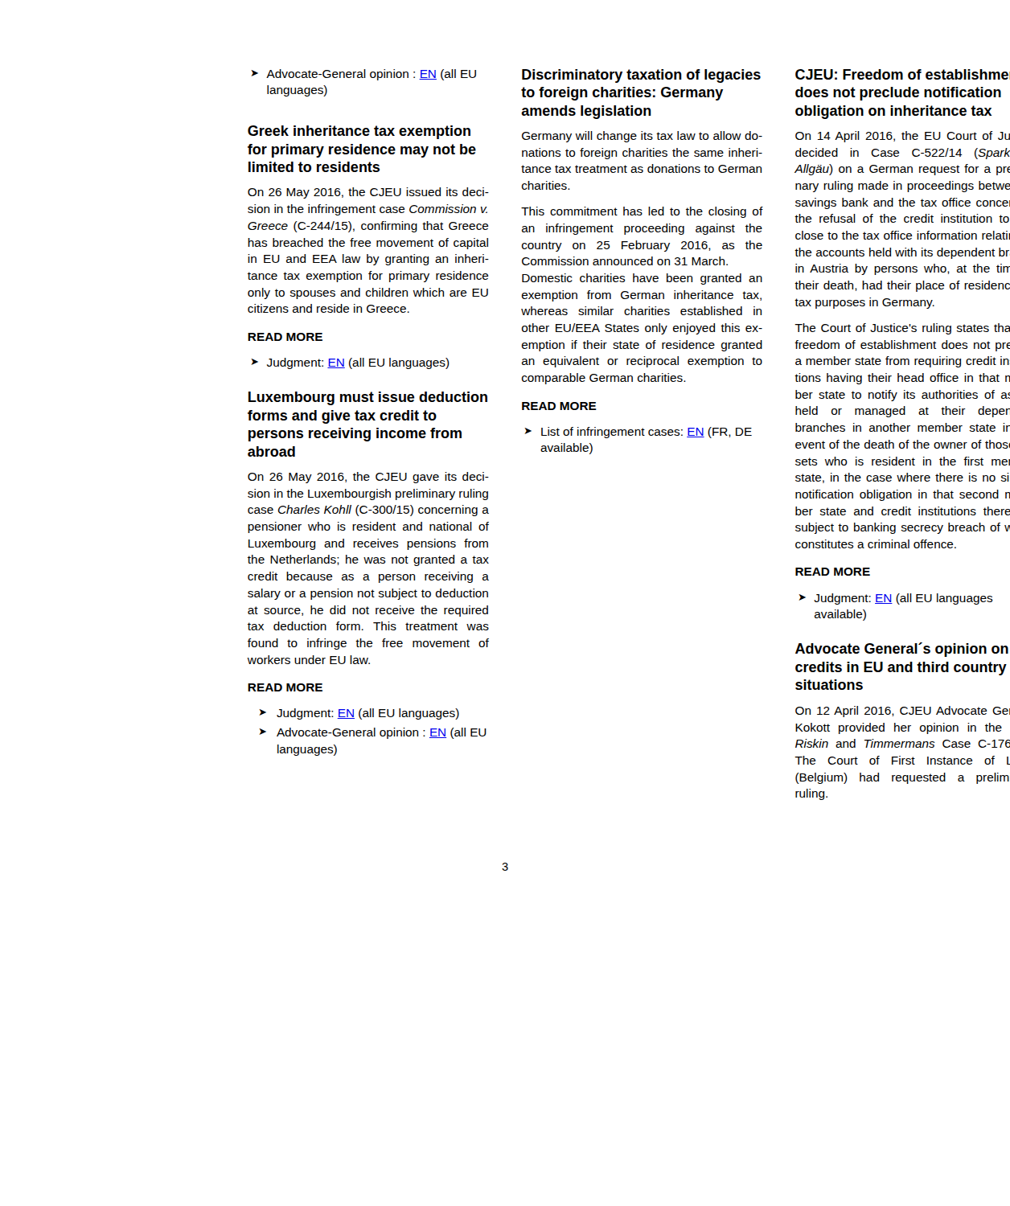Advocate-General opinion : EN (all EU languages)
Greek inheritance tax exemption for primary residence may not be limited to residents
On 26 May 2016, the CJEU issued its decision in the infringement case Commission v. Greece (C-244/15), confirming that Greece has breached the free movement of capital in EU and EEA law by granting an inheritance tax exemption for primary residence only to spouses and children which are EU citizens and reside in Greece.
READ MORE
Judgment: EN (all EU languages)
Luxembourg must issue deduction forms and give tax credit to persons receiving income from abroad
On 26 May 2016, the CJEU gave its decision in the Luxembourgish preliminary ruling case Charles Kohll (C-300/15) concerning a pensioner who is resident and national of Luxembourg and receives pensions from the Netherlands; he was not granted a tax credit because as a person receiving a salary or a pension not subject to deduction at source, he did not receive the required tax deduction form. This treatment was found to infringe the free movement of workers under EU law.
READ MORE
Judgment: EN (all EU languages)
Advocate-General opinion : EN (all EU languages)
Discriminatory taxation of legacies to foreign charities: Germany amends legislation
Germany will change its tax law to allow donations to foreign charities the same inheritance tax treatment as donations to German charities.
This commitment has led to the closing of an infringement proceeding against the country on 25 February 2016, as the Commission announced on 31 March.
Domestic charities have been granted an exemption from German inheritance tax, whereas similar charities established in other EU/EEA States only enjoyed this exemption if their state of residence granted an equivalent or reciprocal exemption to comparable German charities.
READ MORE
List of infringement cases: EN (FR, DE available)
CJEU: Freedom of establishment does not preclude notification obligation on inheritance tax
On 14 April 2016, the EU Court of Justice decided in Case C-522/14 (Sparkasse Allgäu) on a German request for a preliminary ruling made in proceedings between a savings bank and the tax office concerning the refusal of the credit institution to disclose to the tax office information relating to the accounts held with its dependent branch in Austria by persons who, at the time of their death, had their place of residence for tax purposes in Germany.
The Court of Justice's ruling states that the freedom of establishment does not prevent a member state from requiring credit institutions having their head office in that member state to notify its authorities of assets held or managed at their dependent branches in another member state in the event of the death of the owner of those assets who is resident in the first member state, in the case where there is no similar notification obligation in that second member state and credit institutions there are subject to banking secrecy breach of which constitutes a criminal offence.
READ MORE
Judgment: EN (all EU languages available)
Advocate General´s opinion on tax credits in EU and third country situations
On 12 April 2016, CJEU Advocate General Kokott provided her opinion in the case Riskin and Timmermans Case C-176/15). The Court of First Instance of Liège (Belgium) had requested a preliminary ruling.
3